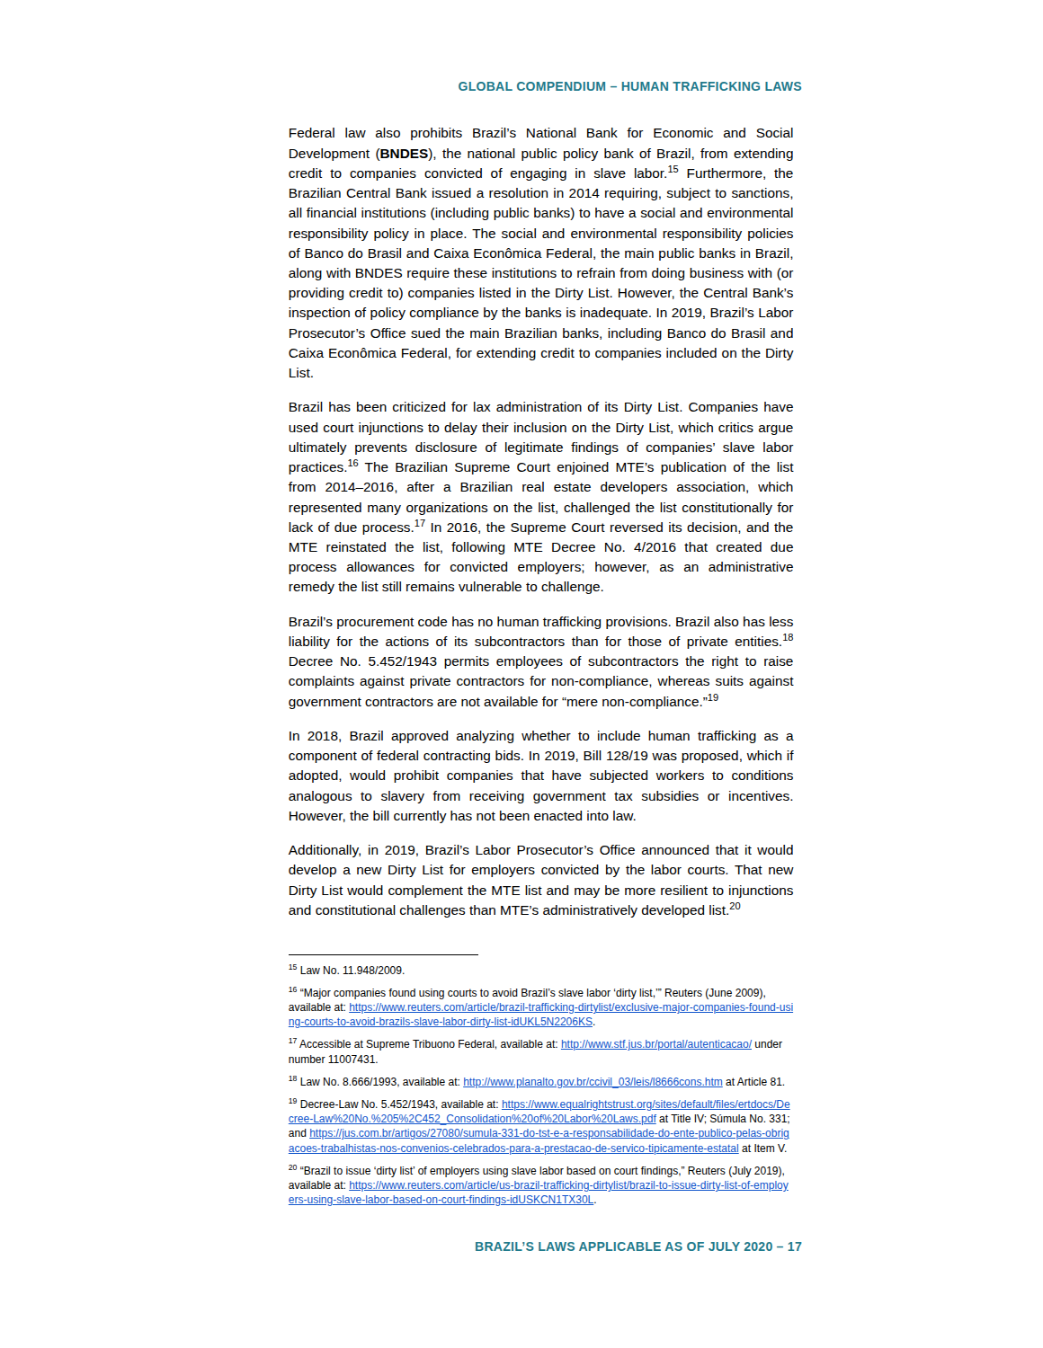GLOBAL COMPENDIUM – HUMAN TRAFFICKING LAWS
Federal law also prohibits Brazil’s National Bank for Economic and Social Development (BNDES), the national public policy bank of Brazil, from extending credit to companies convicted of engaging in slave labor.15 Furthermore, the Brazilian Central Bank issued a resolution in 2014 requiring, subject to sanctions, all financial institutions (including public banks) to have a social and environmental responsibility policy in place. The social and environmental responsibility policies of Banco do Brasil and Caixa Econômica Federal, the main public banks in Brazil, along with BNDES require these institutions to refrain from doing business with (or providing credit to) companies listed in the Dirty List. However, the Central Bank’s inspection of policy compliance by the banks is inadequate. In 2019, Brazil’s Labor Prosecutor’s Office sued the main Brazilian banks, including Banco do Brasil and Caixa Econômica Federal, for extending credit to companies included on the Dirty List.
Brazil has been criticized for lax administration of its Dirty List. Companies have used court injunctions to delay their inclusion on the Dirty List, which critics argue ultimately prevents disclosure of legitimate findings of companies’ slave labor practices.16 The Brazilian Supreme Court enjoined MTE’s publication of the list from 2014–2016, after a Brazilian real estate developers association, which represented many organizations on the list, challenged the list constitutionally for lack of due process.17 In 2016, the Supreme Court reversed its decision, and the MTE reinstated the list, following MTE Decree No. 4/2016 that created due process allowances for convicted employers; however, as an administrative remedy the list still remains vulnerable to challenge.
Brazil’s procurement code has no human trafficking provisions. Brazil also has less liability for the actions of its subcontractors than for those of private entities.18 Decree No. 5.452/1943 permits employees of subcontractors the right to raise complaints against private contractors for non-compliance, whereas suits against government contractors are not available for “mere non-compliance.”19
In 2018, Brazil approved analyzing whether to include human trafficking as a component of federal contracting bids. In 2019, Bill 128/19 was proposed, which if adopted, would prohibit companies that have subjected workers to conditions analogous to slavery from receiving government tax subsidies or incentives. However, the bill currently has not been enacted into law.
Additionally, in 2019, Brazil’s Labor Prosecutor’s Office announced that it would develop a new Dirty List for employers convicted by the labor courts. That new Dirty List would complement the MTE list and may be more resilient to injunctions and constitutional challenges than MTE’s administratively developed list.20
15 Law No. 11.948/2009.
16 “Major companies found using courts to avoid Brazil’s slave labor ‘dirty list,’” Reuters (June 2009), available at: https://www.reuters.com/article/brazil-trafficking-dirtylist/exclusive-major-companies-found-using-courts-to-avoid-brazils-slave-labor-dirty-list-idUKL5N2206KS.
17 Accessible at Supreme Tribuono Federal, available at: http://www.stf.jus.br/portal/autenticacao/ under number 11007431.
18 Law No. 8.666/1993, available at: http://www.planalto.gov.br/ccivil_03/leis/l8666cons.htm at Article 81.
19 Decree-Law No. 5.452/1943, available at: https://www.equalrightstrust.org/sites/default/files/ertdocs/Decree-Law%20No.%205%2C452_Consolidation%20of%20Labor%20Laws.pdf at Title IV; Súmula No. 331; and https://jus.com.br/artigos/27080/sumula-331-do-tst-e-a-responsabilidade-do-ente-publico-pelas-obrigacoes-trabalhistas-nos-convenios-celebrados-para-a-prestacao-de-servico-tipicamente-estatal at Item V.
20 “Brazil to issue ‘dirty list’ of employers using slave labor based on court findings,” Reuters (July 2019), available at: https://www.reuters.com/article/us-brazil-trafficking-dirtylist/brazil-to-issue-dirty-list-of-employers-using-slave-labor-based-on-court-findings-idUSKCN1TX30L.
BRAZIL’S LAWS APPLICABLE AS OF JULY 2020 – 17